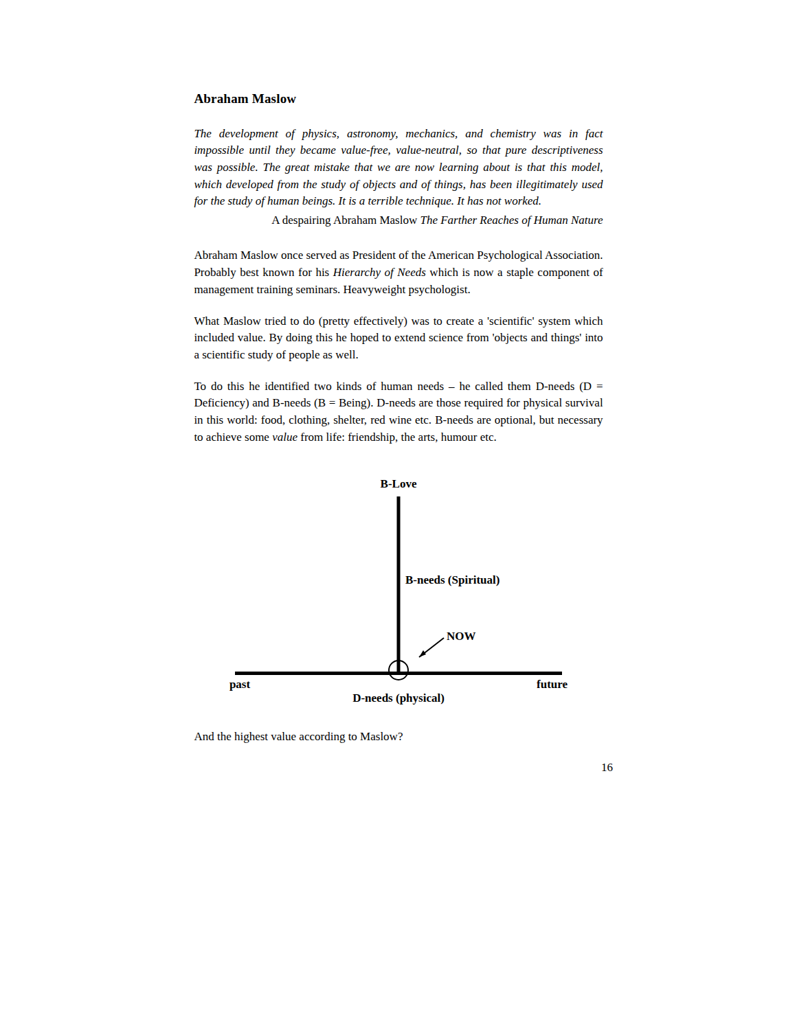Abraham Maslow
The development of physics, astronomy, mechanics, and chemistry was in fact impossible until they became value-free, value-neutral, so that pure descriptiveness was possible. The great mistake that we are now learning about is that this model, which developed from the study of objects and of things, has been illegitimately used for the study of human beings. It is a terrible technique. It has not worked.
A despairing Abraham Maslow The Farther Reaches of Human Nature
Abraham Maslow once served as President of the American Psychological Association. Probably best known for his Hierarchy of Needs which is now a staple component of management training seminars. Heavyweight psychologist.
What Maslow tried to do (pretty effectively) was to create a 'scientific' system which included value. By doing this he hoped to extend science from 'objects and things' into a scientific study of people as well.
To do this he identified two kinds of human needs – he called them D-needs (D = Deficiency) and B-needs (B = Being). D-needs are those required for physical survival in this world: food, clothing, shelter, red wine etc. B-needs are optional, but necessary to achieve some value from life: friendship, the arts, humour etc.
B-Love
B-needs (Spiritual) NOW
past future D-needs (physical)
And the highest value according to Maslow?
16